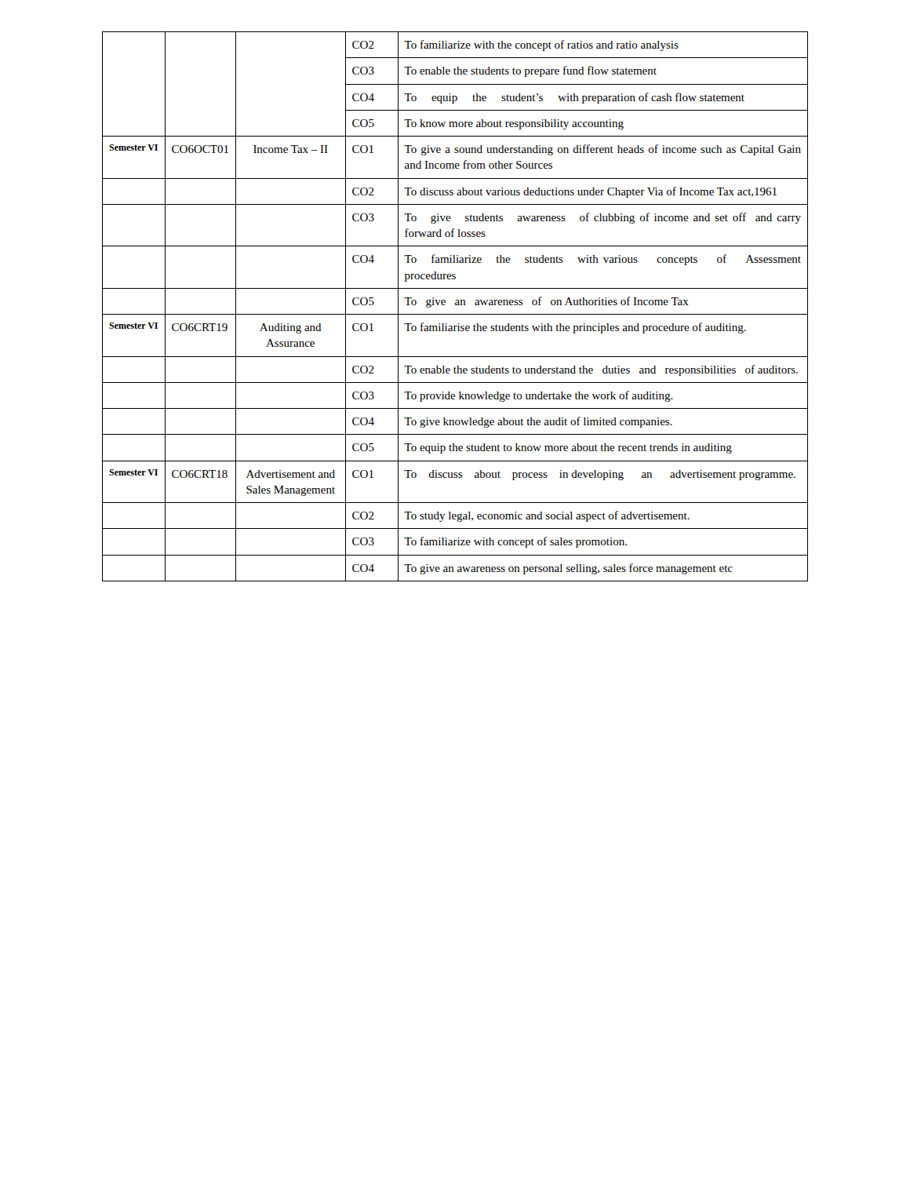| | | | CO2 | To familiarize with the concept of ratios and ratio analysis |
| CO3 | To enable the students to prepare fund flow statement |
| CO4 | To equip the student’s with preparation of cash flow statement |
| CO5 | To know more about responsibility accounting |
| Semester VI | CO6OCT01 | Income Tax – II | CO1 | To give a sound understanding on different heads of income such as Capital Gain and Income from other Sources |
| | | | CO2 | To discuss about various deductions under Chapter Via of Income Tax act,1961 |
| | | | CO3 | To give students awareness of clubbing of income and set off and carry forward of losses |
| | | | CO4 | To familiarize the students with various concepts of Assessment procedures |
| | | | CO5 | To give an awareness of on Authorities of Income Tax |
| Semester VI | CO6CRT19 | Auditing and Assurance | CO1 | To familiarise the students with the principles and procedure of auditing. |
| | | | CO2 | To enable the students to understand the duties and responsibilities of auditors. |
| | | | CO3 | To provide knowledge to undertake the work of auditing. |
| | | | CO4 | To give knowledge about the audit of limited companies. |
| | | | CO5 | To equip the student to know more about the recent trends in auditing |
| Semester VI | CO6CRT18 | Advertisement and Sales Management | CO1 | To discuss about process in developing an advertisement programme. |
| | | | CO2 | To study legal, economic and social aspect of advertisement. |
| | | | CO3 | To familiarize with concept of sales promotion. |
| | | | CO4 | To give an awareness on personal selling, sales force management etc |